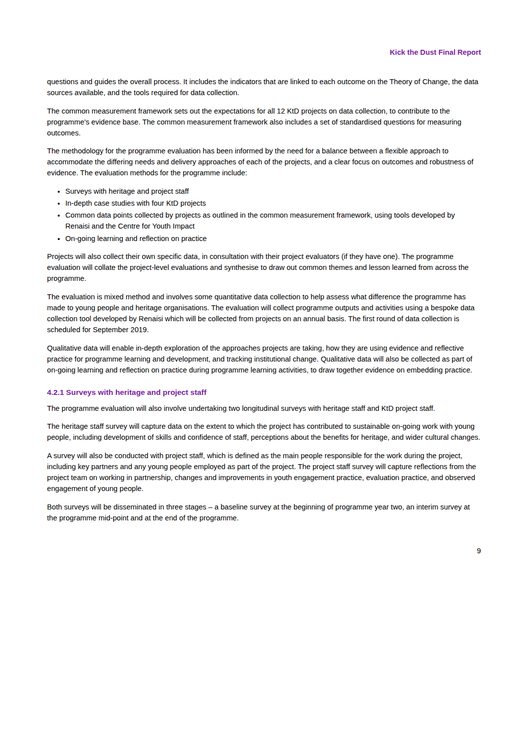Kick the Dust Final Report
questions and guides the overall process. It includes the indicators that are linked to each outcome on the Theory of Change, the data sources available, and the tools required for data collection.
The common measurement framework sets out the expectations for all 12 KtD projects on data collection, to contribute to the programme's evidence base. The common measurement framework also includes a set of standardised questions for measuring outcomes.
The methodology for the programme evaluation has been informed by the need for a balance between a flexible approach to accommodate the differing needs and delivery approaches of each of the projects, and a clear focus on outcomes and robustness of evidence. The evaluation methods for the programme include:
Surveys with heritage and project staff
In-depth case studies with four KtD projects
Common data points collected by projects as outlined in the common measurement framework, using tools developed by Renaisi and the Centre for Youth Impact
On-going learning and reflection on practice
Projects will also collect their own specific data, in consultation with their project evaluators (if they have one). The programme evaluation will collate the project-level evaluations and synthesise to draw out common themes and lesson learned from across the programme.
The evaluation is mixed method and involves some quantitative data collection to help assess what difference the programme has made to young people and heritage organisations. The evaluation will collect programme outputs and activities using a bespoke data collection tool developed by Renaisi which will be collected from projects on an annual basis. The first round of data collection is scheduled for September 2019.
Qualitative data will enable in-depth exploration of the approaches projects are taking, how they are using evidence and reflective practice for programme learning and development, and tracking institutional change. Qualitative data will also be collected as part of on-going learning and reflection on practice during programme learning activities, to draw together evidence on embedding practice.
4.2.1 Surveys with heritage and project staff
The programme evaluation will also involve undertaking two longitudinal surveys with heritage staff and KtD project staff.
The heritage staff survey will capture data on the extent to which the project has contributed to sustainable on-going work with young people, including development of skills and confidence of staff, perceptions about the benefits for heritage, and wider cultural changes.
A survey will also be conducted with project staff, which is defined as the main people responsible for the work during the project, including key partners and any young people employed as part of the project. The project staff survey will capture reflections from the project team on working in partnership, changes and improvements in youth engagement practice, evaluation practice, and observed engagement of young people.
Both surveys will be disseminated in three stages – a baseline survey at the beginning of programme year two, an interim survey at the programme mid-point and at the end of the programme.
9